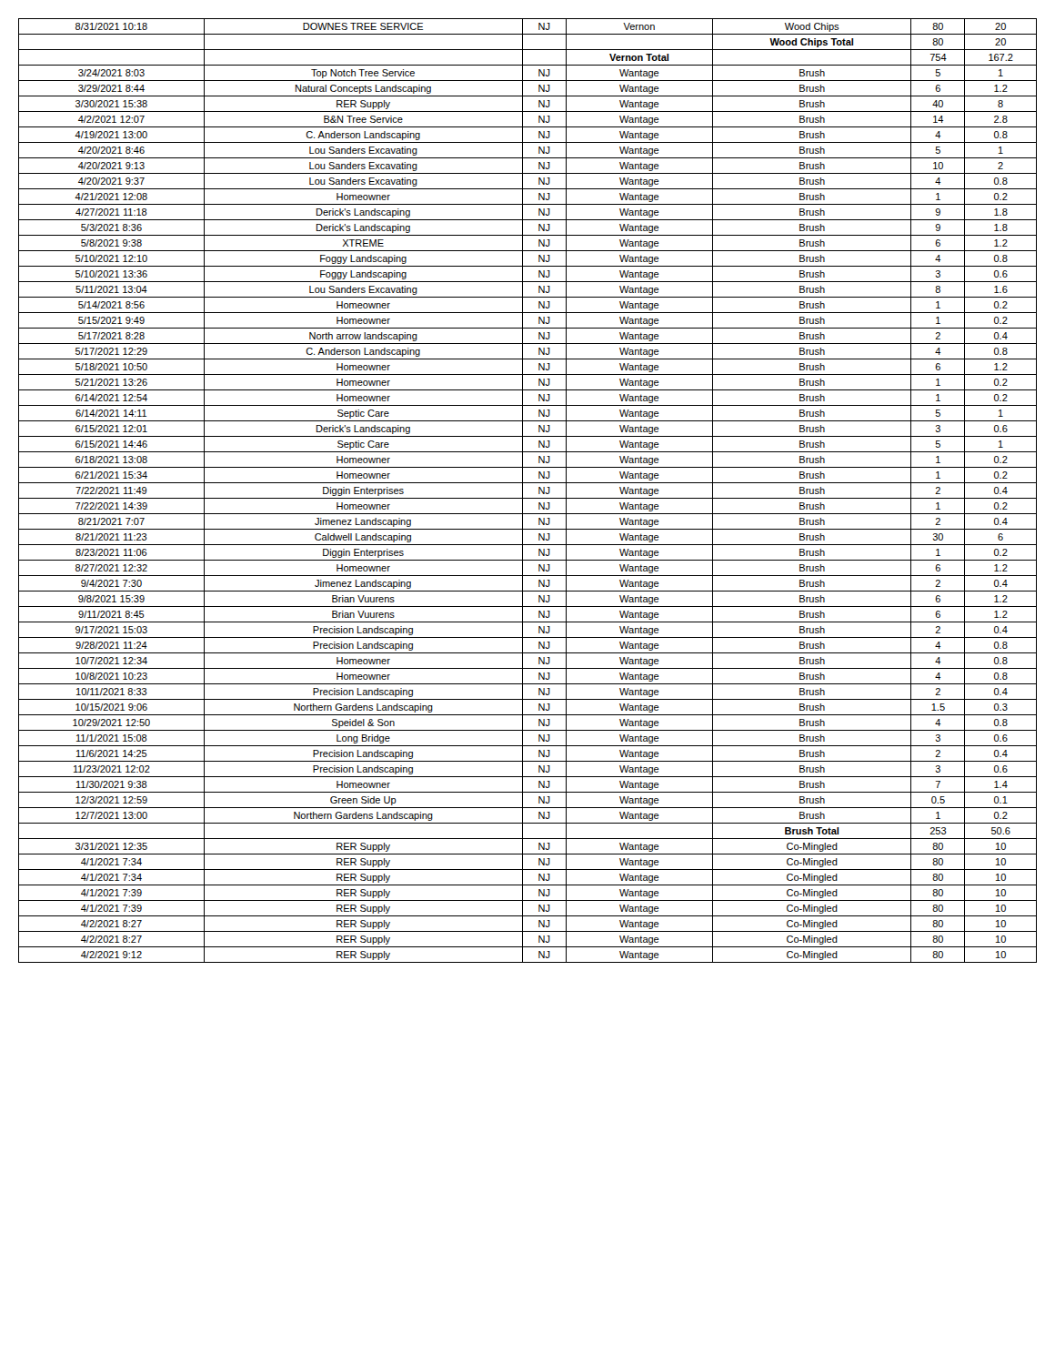| 8/31/2021 10:18 | DOWNES TREE SERVICE | NJ | Vernon | Wood Chips | 80 | 20 |
| | | | | Wood Chips Total | 80 | 20 |
| | | | Vernon Total | | 754 | 167.2 |
| 3/24/2021 8:03 | Top Notch Tree Service | NJ | Wantage | Brush | 5 | 1 |
| 3/29/2021 8:44 | Natural Concepts Landscaping | NJ | Wantage | Brush | 6 | 1.2 |
| 3/30/2021 15:38 | RER Supply | NJ | Wantage | Brush | 40 | 8 |
| 4/2/2021 12:07 | B&N Tree Service | NJ | Wantage | Brush | 14 | 2.8 |
| 4/19/2021 13:00 | C. Anderson Landscaping | NJ | Wantage | Brush | 4 | 0.8 |
| 4/20/2021 8:46 | Lou Sanders Excavating | NJ | Wantage | Brush | 5 | 1 |
| 4/20/2021 9:13 | Lou Sanders Excavating | NJ | Wantage | Brush | 10 | 2 |
| 4/20/2021 9:37 | Lou Sanders Excavating | NJ | Wantage | Brush | 4 | 0.8 |
| 4/21/2021 12:08 | Homeowner | NJ | Wantage | Brush | 1 | 0.2 |
| 4/27/2021 11:18 | Derick's Landscaping | NJ | Wantage | Brush | 9 | 1.8 |
| 5/3/2021 8:36 | Derick's Landscaping | NJ | Wantage | Brush | 9 | 1.8 |
| 5/8/2021 9:38 | XTREME | NJ | Wantage | Brush | 6 | 1.2 |
| 5/10/2021 12:10 | Foggy Landscaping | NJ | Wantage | Brush | 4 | 0.8 |
| 5/10/2021 13:36 | Foggy Landscaping | NJ | Wantage | Brush | 3 | 0.6 |
| 5/11/2021 13:04 | Lou Sanders Excavating | NJ | Wantage | Brush | 8 | 1.6 |
| 5/14/2021 8:56 | Homeowner | NJ | Wantage | Brush | 1 | 0.2 |
| 5/15/2021 9:49 | Homeowner | NJ | Wantage | Brush | 1 | 0.2 |
| 5/17/2021 8:28 | North arrow landscaping | NJ | Wantage | Brush | 2 | 0.4 |
| 5/17/2021 12:29 | C. Anderson Landscaping | NJ | Wantage | Brush | 4 | 0.8 |
| 5/18/2021 10:50 | Homeowner | NJ | Wantage | Brush | 6 | 1.2 |
| 5/21/2021 13:26 | Homeowner | NJ | Wantage | Brush | 1 | 0.2 |
| 6/14/2021 12:54 | Homeowner | NJ | Wantage | Brush | 1 | 0.2 |
| 6/14/2021 14:11 | Septic Care | NJ | Wantage | Brush | 5 | 1 |
| 6/15/2021 12:01 | Derick's Landscaping | NJ | Wantage | Brush | 3 | 0.6 |
| 6/15/2021 14:46 | Septic Care | NJ | Wantage | Brush | 5 | 1 |
| 6/18/2021 13:08 | Homeowner | NJ | Wantage | Brush | 1 | 0.2 |
| 6/21/2021 15:34 | Homeowner | NJ | Wantage | Brush | 1 | 0.2 |
| 7/22/2021 11:49 | Diggin Enterprises | NJ | Wantage | Brush | 2 | 0.4 |
| 7/22/2021 14:39 | Homeowner | NJ | Wantage | Brush | 1 | 0.2 |
| 8/21/2021 7:07 | Jimenez Landscaping | NJ | Wantage | Brush | 2 | 0.4 |
| 8/21/2021 11:23 | Caldwell Landscaping | NJ | Wantage | Brush | 30 | 6 |
| 8/23/2021 11:06 | Diggin Enterprises | NJ | Wantage | Brush | 1 | 0.2 |
| 8/27/2021 12:32 | Homeowner | NJ | Wantage | Brush | 6 | 1.2 |
| 9/4/2021 7:30 | Jimenez Landscaping | NJ | Wantage | Brush | 2 | 0.4 |
| 9/8/2021 15:39 | Brian Vuurens | NJ | Wantage | Brush | 6 | 1.2 |
| 9/11/2021 8:45 | Brian Vuurens | NJ | Wantage | Brush | 6 | 1.2 |
| 9/17/2021 15:03 | Precision Landscaping | NJ | Wantage | Brush | 2 | 0.4 |
| 9/28/2021 11:24 | Precision Landscaping | NJ | Wantage | Brush | 4 | 0.8 |
| 10/7/2021 12:34 | Homeowner | NJ | Wantage | Brush | 4 | 0.8 |
| 10/8/2021 10:23 | Homeowner | NJ | Wantage | Brush | 4 | 0.8 |
| 10/11/2021 8:33 | Precision Landscaping | NJ | Wantage | Brush | 2 | 0.4 |
| 10/15/2021 9:06 | Northern Gardens Landscaping | NJ | Wantage | Brush | 1.5 | 0.3 |
| 10/29/2021 12:50 | Speidel & Son | NJ | Wantage | Brush | 4 | 0.8 |
| 11/1/2021 15:08 | Long Bridge | NJ | Wantage | Brush | 3 | 0.6 |
| 11/6/2021 14:25 | Precision Landscaping | NJ | Wantage | Brush | 2 | 0.4 |
| 11/23/2021 12:02 | Precision Landscaping | NJ | Wantage | Brush | 3 | 0.6 |
| 11/30/2021 9:38 | Homeowner | NJ | Wantage | Brush | 7 | 1.4 |
| 12/3/2021 12:59 | Green Side Up | NJ | Wantage | Brush | 0.5 | 0.1 |
| 12/7/2021 13:00 | Northern Gardens Landscaping | NJ | Wantage | Brush | 1 | 0.2 |
| | | | | Brush Total | 253 | 50.6 |
| 3/31/2021 12:35 | RER Supply | NJ | Wantage | Co-Mingled | 80 | 10 |
| 4/1/2021 7:34 | RER Supply | NJ | Wantage | Co-Mingled | 80 | 10 |
| 4/1/2021 7:34 | RER Supply | NJ | Wantage | Co-Mingled | 80 | 10 |
| 4/1/2021 7:39 | RER Supply | NJ | Wantage | Co-Mingled | 80 | 10 |
| 4/1/2021 7:39 | RER Supply | NJ | Wantage | Co-Mingled | 80 | 10 |
| 4/2/2021 8:27 | RER Supply | NJ | Wantage | Co-Mingled | 80 | 10 |
| 4/2/2021 8:27 | RER Supply | NJ | Wantage | Co-Mingled | 80 | 10 |
| 4/2/2021 9:12 | RER Supply | NJ | Wantage | Co-Mingled | 80 | 10 |